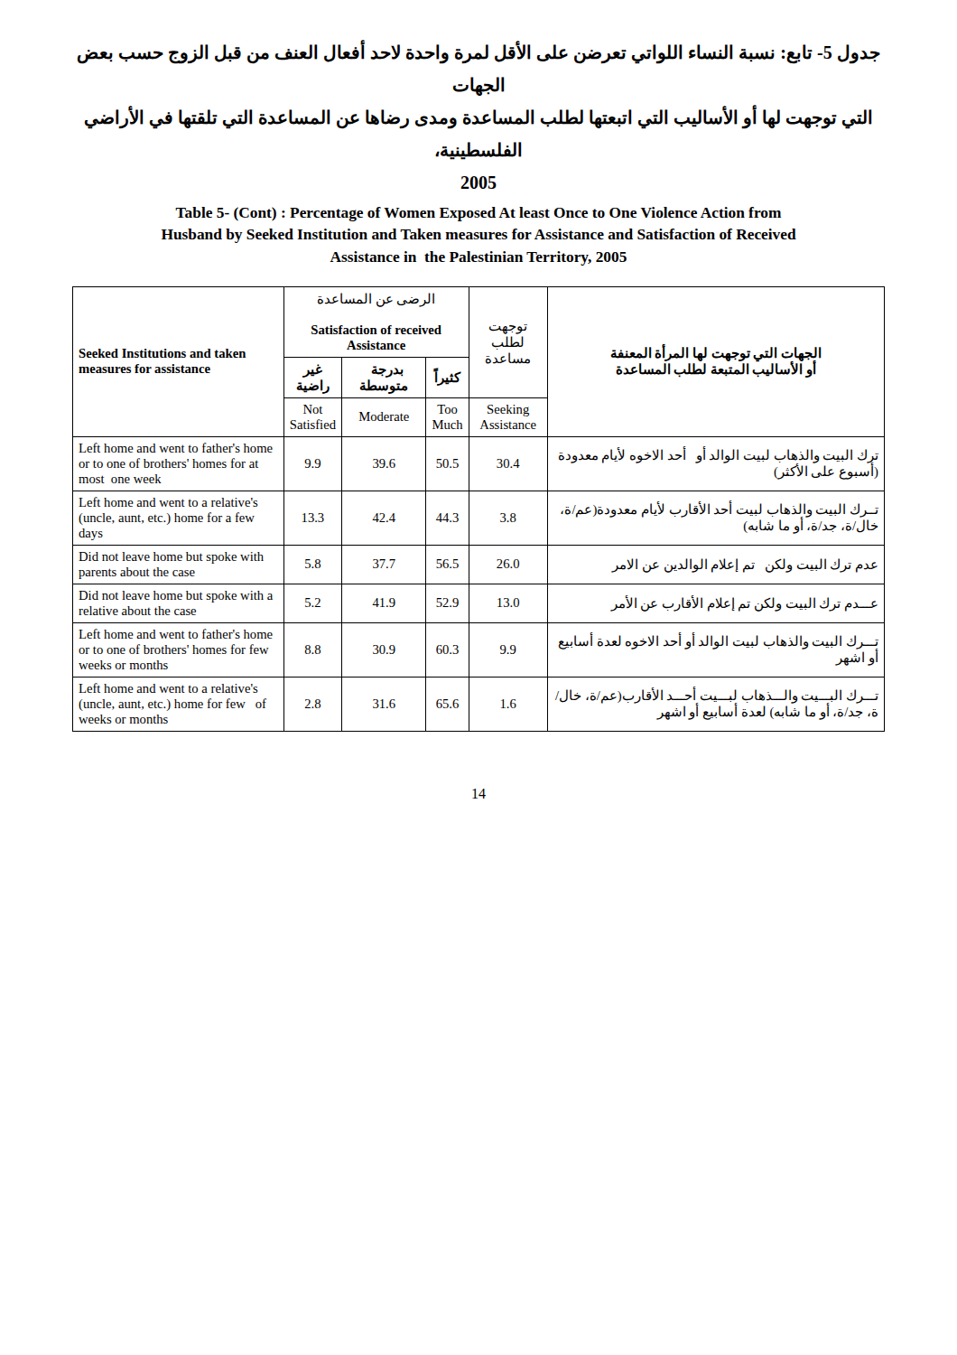جدول 5- تابع: نسبة النساء اللواتي تعرضن على الأقل لمرة واحدة لاحد أفعال العنف من قبل الزوج حسب بعض الجهات
التي توجهت لها أو الأساليب التي اتبعتها لطلب المساعدة ومدى رضاها عن المساعدة التي تلقتها في الأراضي الفلسطينية،
2005
Table 5- (Cont) : Percentage of Women Exposed At least Once to One Violence Action from
Husband by Seeked Institution and Taken measures for Assistance and Satisfaction of Received
Assistance in the Palestinian Territory, 2005
| Seeked Institutions and taken measures for assistance | الرضى عن المساعدة Satisfaction of received Assistance | توجهت لطلب مساعدة | الجهات التي توجهت لها المرأة المعنفة أو الأساليب المتبعة لطلب المساعدة |
| --- | --- | --- | --- |
| غير راضية | بدرجة متوسطة | كثيراً |
| Not Satisfied | Moderate | Too Much | Seeking Assistance |
| Left home and went to father's home or to one of brothers' homes for at most one week | 9.9 | 39.6 | 50.5 | 30.4 | ترك البيت والذهاب لبيت الوالد أو أحد الاخوه لأيام معدودة (أسبوع على الأكثر) |
| Left home and went to a relative's (uncle, aunt, etc.) home for a few days | 13.3 | 42.4 | 44.3 | 3.8 | تــرك البيت والذهاب لبيت أحد الأقارب لأيام معدودة(عم/ة، خال/ة، جد/ة، أو ما شابه) |
| Did not leave home but spoke with parents about the case | 5.8 | 37.7 | 56.5 | 26.0 | عدم ترك البيت ولكن تم إعلام الوالدين عن الامر |
| Did not leave home but spoke with a relative about the case | 5.2 | 41.9 | 52.9 | 13.0 | عـــدم ترك البيت ولكن تم إعلام الأقارب عن الأمر |
| Left home and went to father's home or to one of brothers' homes for few weeks or months | 8.8 | 30.9 | 60.3 | 9.9 | تـــرك البيت والذهاب لبيت الوالد أو أحد الاخوه لعدة أسابيع أو اشهر |
| Left home and went to a relative's (uncle, aunt, etc.) home for few of weeks or months | 2.8 | 31.6 | 65.6 | 1.6 | تـــرك البـــيت والـــذهاب لبـــيت أحـــد الأقارب(عم/ة، خال/ة، جد/ة، أو ما شابه) لعدة أسابيع أو اشهر |
14